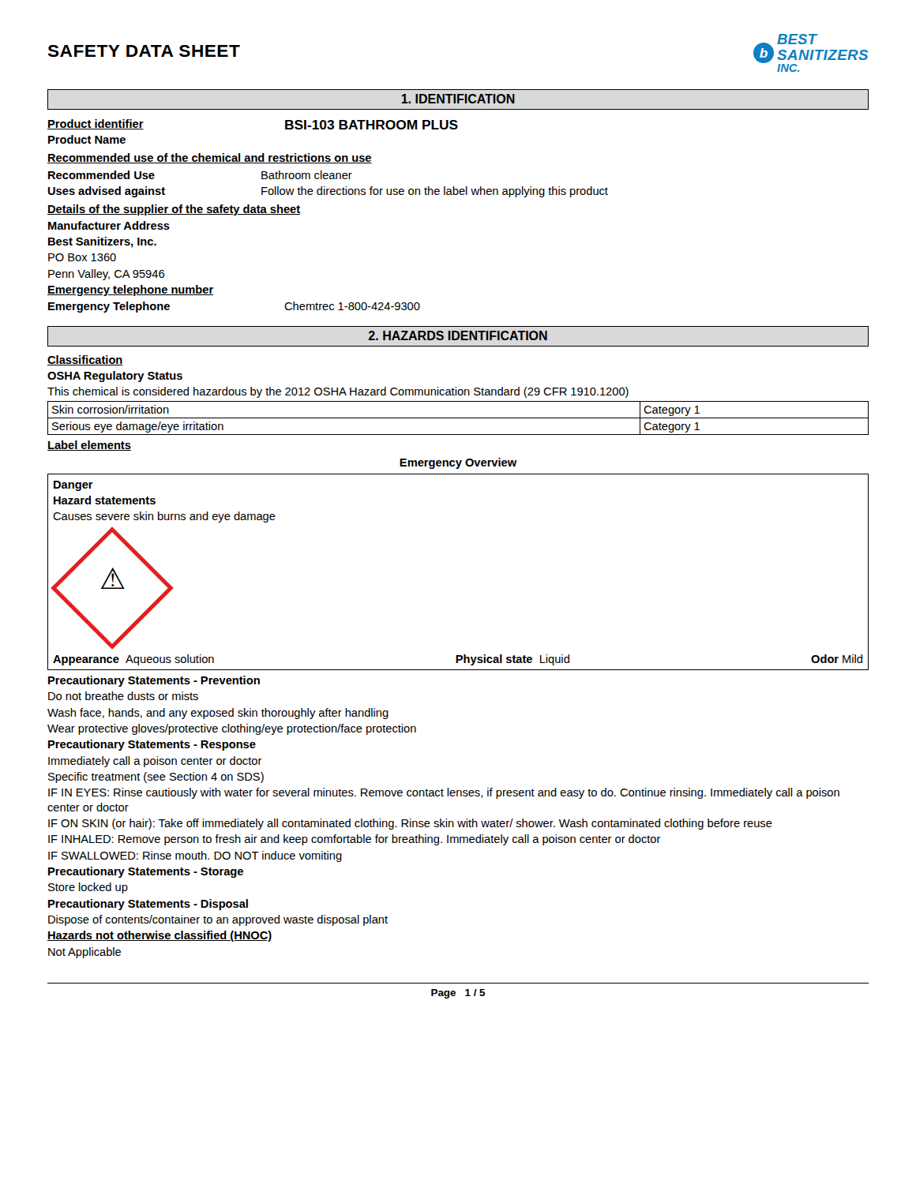SAFETY DATA SHEET
bBEST SANITIZERS INC.
1. IDENTIFICATION
| Product identifier | BSI-103 BATHROOM PLUS |
| Product Name |
Recommended use of the chemical and restrictions on use
| Recommended Use | Bathroom cleaner |
| Uses advised against | Follow the directions for use on the label when applying this product |
Details of the supplier of the safety data sheet
Manufacturer Address
Best Sanitizers, Inc.
PO Box 1360
Penn Valley, CA 95946
Emergency telephone number
| Emergency Telephone | Chemtrec 1-800-424-9300 |
2. HAZARDS IDENTIFICATION
Classification
OSHA Regulatory Status
This chemical is considered hazardous by the 2012 OSHA Hazard Communication Standard (29 CFR 1910.1200)
| Skin corrosion/irritation | Category 1 |
| Serious eye damage/eye irritation | Category 1 |
Label elements
Emergency Overview
Danger
Hazard statements
Causes severe skin burns and eye damage
⚠
Appearance Aqueous solution
Physical state Liquid
Odor Mild
Precautionary Statements - Prevention
Do not breathe dusts or mists
Wash face, hands, and any exposed skin thoroughly after handling
Wear protective gloves/protective clothing/eye protection/face protection
Precautionary Statements - Response
Immediately call a poison center or doctor
Specific treatment (see Section 4 on SDS)
IF IN EYES: Rinse cautiously with water for several minutes. Remove contact lenses, if present and easy to do. Continue rinsing. Immediately call a poison center or doctor
IF ON SKIN (or hair): Take off immediately all contaminated clothing. Rinse skin with water/ shower. Wash contaminated clothing before reuse
IF INHALED: Remove person to fresh air and keep comfortable for breathing. Immediately call a poison center or doctor
IF SWALLOWED: Rinse mouth. DO NOT induce vomiting
Precautionary Statements - Storage
Store locked up
Precautionary Statements - Disposal
Dispose of contents/container to an approved waste disposal plant
Hazards not otherwise classified (HNOC)
Not Applicable
Page 1 / 5